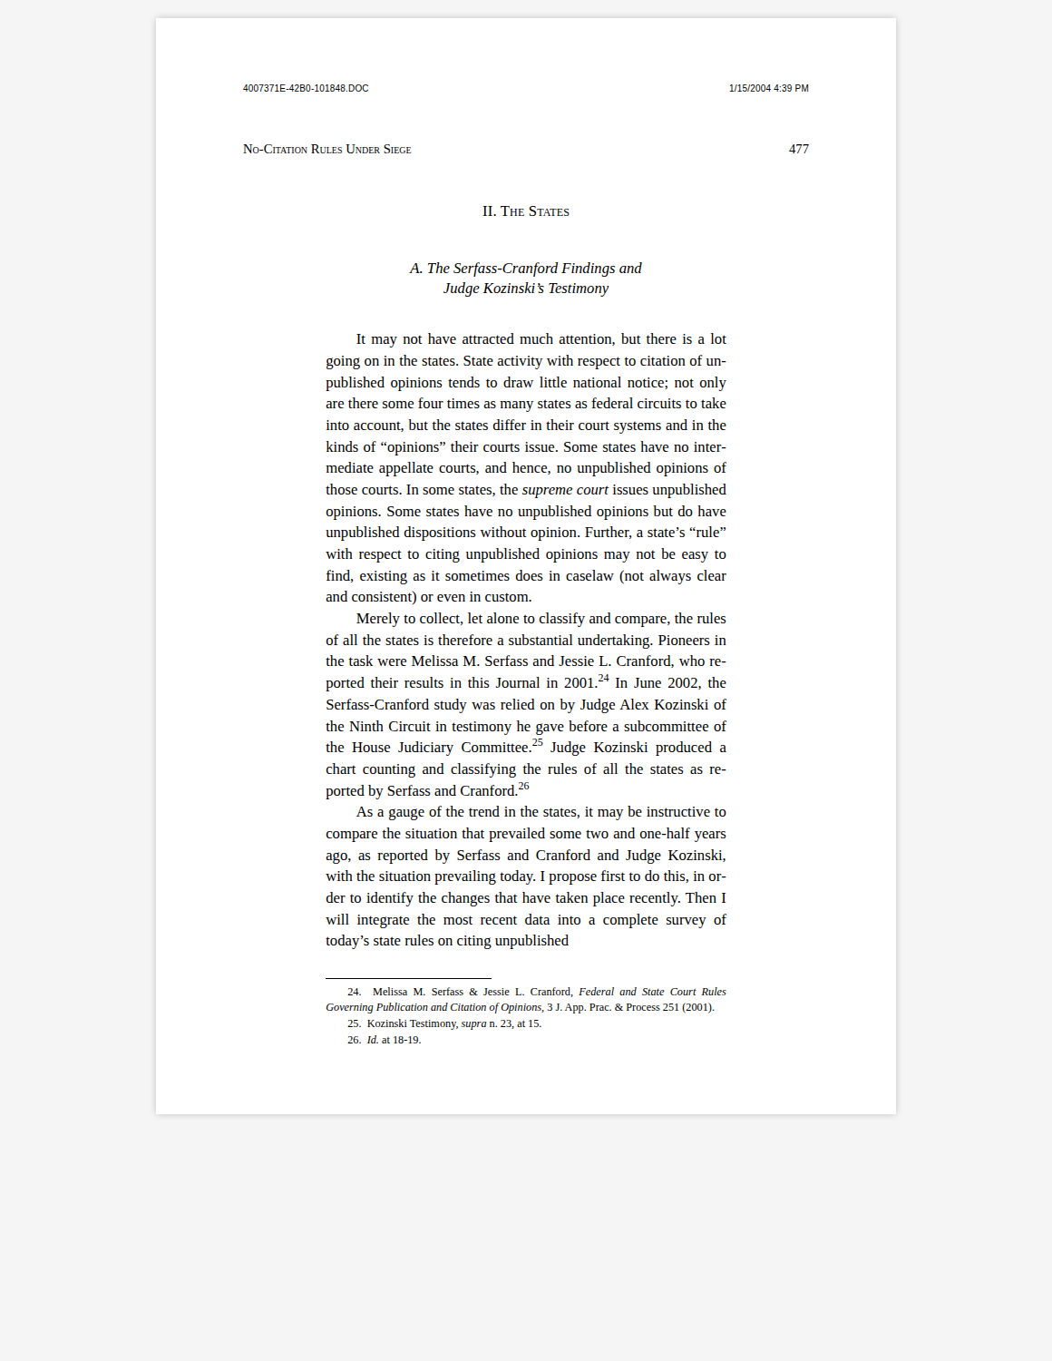4007371E-42B0-101848.DOC 1/15/2004 4:39 PM
No-Citation Rules Under Siege 477
II. The States
A. The Serfass-Cranford Findings and
Judge Kozinski’s Testimony
It may not have attracted much attention, but there is a lot going on in the states. State activity with respect to citation of unpublished opinions tends to draw little national notice; not only are there some four times as many states as federal circuits to take into account, but the states differ in their court systems and in the kinds of “opinions” their courts issue. Some states have no intermediate appellate courts, and hence, no unpublished opinions of those courts. In some states, the supreme court issues unpublished opinions. Some states have no unpublished opinions but do have unpublished dispositions without opinion. Further, a state’s “rule” with respect to citing unpublished opinions may not be easy to find, existing as it sometimes does in caselaw (not always clear and consistent) or even in custom.
Merely to collect, let alone to classify and compare, the rules of all the states is therefore a substantial undertaking. Pioneers in the task were Melissa M. Serfass and Jessie L. Cranford, who reported their results in this Journal in 2001.24 In June 2002, the Serfass-Cranford study was relied on by Judge Alex Kozinski of the Ninth Circuit in testimony he gave before a subcommittee of the House Judiciary Committee.25 Judge Kozinski produced a chart counting and classifying the rules of all the states as reported by Serfass and Cranford.26
As a gauge of the trend in the states, it may be instructive to compare the situation that prevailed some two and one-half years ago, as reported by Serfass and Cranford and Judge Kozinski, with the situation prevailing today. I propose first to do this, in order to identify the changes that have taken place recently. Then I will integrate the most recent data into a complete survey of today’s state rules on citing unpublished
24. Melissa M. Serfass & Jessie L. Cranford, Federal and State Court Rules Governing Publication and Citation of Opinions, 3 J. App. Prac. & Process 251 (2001).
25. Kozinski Testimony, supra n. 23, at 15.
26. Id. at 18-19.